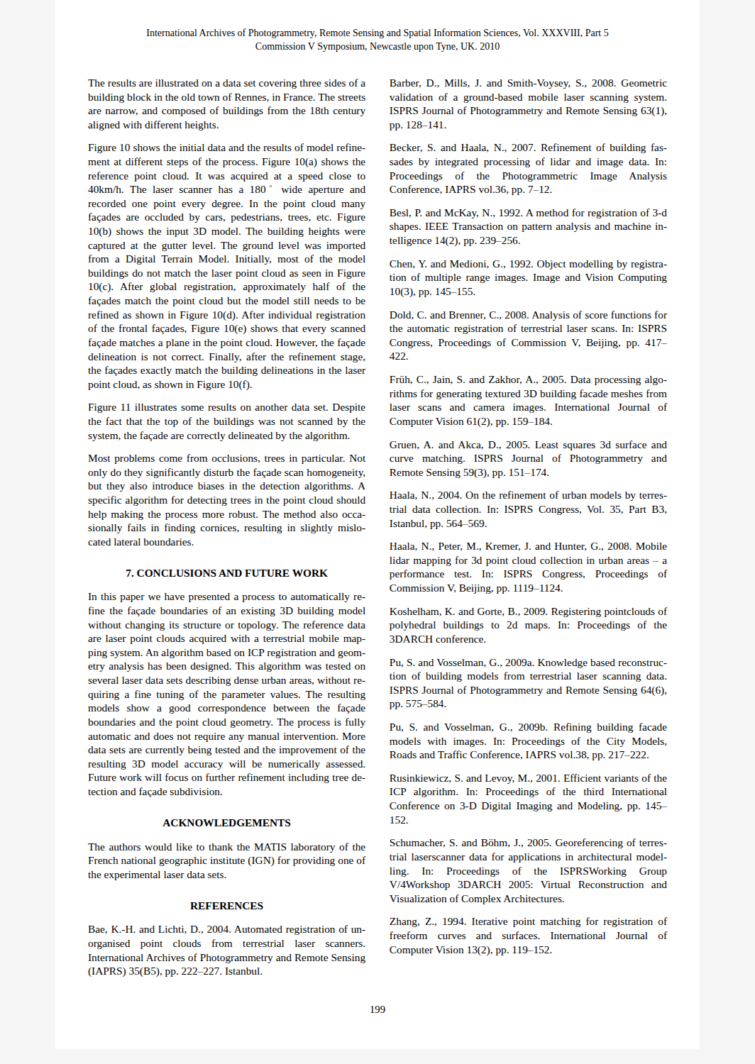International Archives of Photogrammetry, Remote Sensing and Spatial Information Sciences, Vol. XXXVIII, Part 5
Commission V Symposium, Newcastle upon Tyne, UK. 2010
The results are illustrated on a data set covering three sides of a building block in the old town of Rennes, in France. The streets are narrow, and composed of buildings from the 18th century aligned with different heights.
Figure 10 shows the initial data and the results of model refinement at different steps of the process. Figure 10(a) shows the reference point cloud. It was acquired at a speed close to 40km/h. The laser scanner has a 180◦ wide aperture and recorded one point every degree. In the point cloud many façades are occluded by cars, pedestrians, trees, etc. Figure 10(b) shows the input 3D model. The building heights were captured at the gutter level. The ground level was imported from a Digital Terrain Model. Initially, most of the model buildings do not match the laser point cloud as seen in Figure 10(c). After global registration, approximately half of the façades match the point cloud but the model still needs to be refined as shown in Figure 10(d). After individual registration of the frontal façades, Figure 10(e) shows that every scanned façade matches a plane in the point cloud. However, the façade delineation is not correct. Finally, after the refinement stage, the façades exactly match the building delineations in the laser point cloud, as shown in Figure 10(f).
Figure 11 illustrates some results on another data set. Despite the fact that the top of the buildings was not scanned by the system, the façade are correctly delineated by the algorithm.
Most problems come from occlusions, trees in particular. Not only do they significantly disturb the façade scan homogeneity, but they also introduce biases in the detection algorithms. A specific algorithm for detecting trees in the point cloud should help making the process more robust. The method also occasionally fails in finding cornices, resulting in slightly mislocated lateral boundaries.
7. Conclusions and Future Work
In this paper we have presented a process to automatically re-fine the façade boundaries of an existing 3D building model without changing its structure or topology. The reference data are laser point clouds acquired with a terrestrial mobile mapping system. An algorithm based on ICP registration and geometry analysis has been designed. This algorithm was tested on several laser data sets describing dense urban areas, without requiring a fine tuning of the parameter values. The resulting models show a good correspondence between the façade boundaries and the point cloud geometry. The process is fully automatic and does not require any manual intervention. More data sets are currently being tested and the improvement of the resulting 3D model accuracy will be numerically assessed. Future work will focus on further refinement including tree detection and façade subdivision.
Acknowledgements
The authors would like to thank the MATIS laboratory of the French national geographic institute (IGN) for providing one of the experimental laser data sets.
References
Bae, K.-H. and Lichti, D., 2004. Automated registration of unorganised point clouds from terrestrial laser scanners. International Archives of Photogrammetry and Remote Sensing (IAPRS) 35(B5), pp. 222–227. Istanbul.
Barber, D., Mills, J. and Smith-Voysey, S., 2008. Geometric validation of a ground-based mobile laser scanning system. ISPRS Journal of Photogrammetry and Remote Sensing 63(1), pp. 128–141.
Becker, S. and Haala, N., 2007. Refinement of building fassades by integrated processing of lidar and image data. In: Proceedings of the Photogrammetric Image Analysis Conference, IAPRS vol.36, pp. 7–12.
Besl, P. and McKay, N., 1992. A method for registration of 3-d shapes. IEEE Transaction on pattern analysis and machine intelligence 14(2), pp. 239–256.
Chen, Y. and Medioni, G., 1992. Object modelling by registration of multiple range images. Image and Vision Computing 10(3), pp. 145–155.
Dold, C. and Brenner, C., 2008. Analysis of score functions for the automatic registration of terrestrial laser scans. In: ISPRS Congress, Proceedings of Commission V, Beijing, pp. 417–422.
Früh, C., Jain, S. and Zakhor, A., 2005. Data processing algorithms for generating textured 3D building facade meshes from laser scans and camera images. International Journal of Computer Vision 61(2), pp. 159–184.
Gruen, A. and Akca, D., 2005. Least squares 3d surface and curve matching. ISPRS Journal of Photogrammetry and Remote Sensing 59(3), pp. 151–174.
Haala, N., 2004. On the refinement of urban models by terrestrial data collection. In: ISPRS Congress, Vol. 35, Part B3, Istanbul, pp. 564–569.
Haala, N., Peter, M., Kremer, J. and Hunter, G., 2008. Mobile lidar mapping for 3d point cloud collection in urban areas – a performance test. In: ISPRS Congress, Proceedings of Commission V, Beijing, pp. 1119–1124.
Koshelham, K. and Gorte, B., 2009. Registering pointclouds of polyhedral buildings to 2d maps. In: Proceedings of the 3DARCH conference.
Pu, S. and Vosselman, G., 2009a. Knowledge based reconstruction of building models from terrestrial laser scanning data. ISPRS Journal of Photogrammetry and Remote Sensing 64(6), pp. 575–584.
Pu, S. and Vosselman, G., 2009b. Refining building facade models with images. In: Proceedings of the City Models, Roads and Traffic Conference, IAPRS vol.38, pp. 217–222.
Rusinkiewicz, S. and Levoy, M., 2001. Efficient variants of the ICP algorithm. In: Proceedings of the third International Conference on 3-D Digital Imaging and Modeling, pp. 145–152.
Schumacher, S. and Böhm, J., 2005. Georeferencing of terrestrial laserscanner data for applications in architectural modelling. In: Proceedings of the ISPRSWorking Group V/4Workshop 3DARCH 2005: Virtual Reconstruction and Visualization of Complex Architectures.
Zhang, Z., 1994. Iterative point matching for registration of freeform curves and surfaces. International Journal of Computer Vision 13(2), pp. 119–152.
199